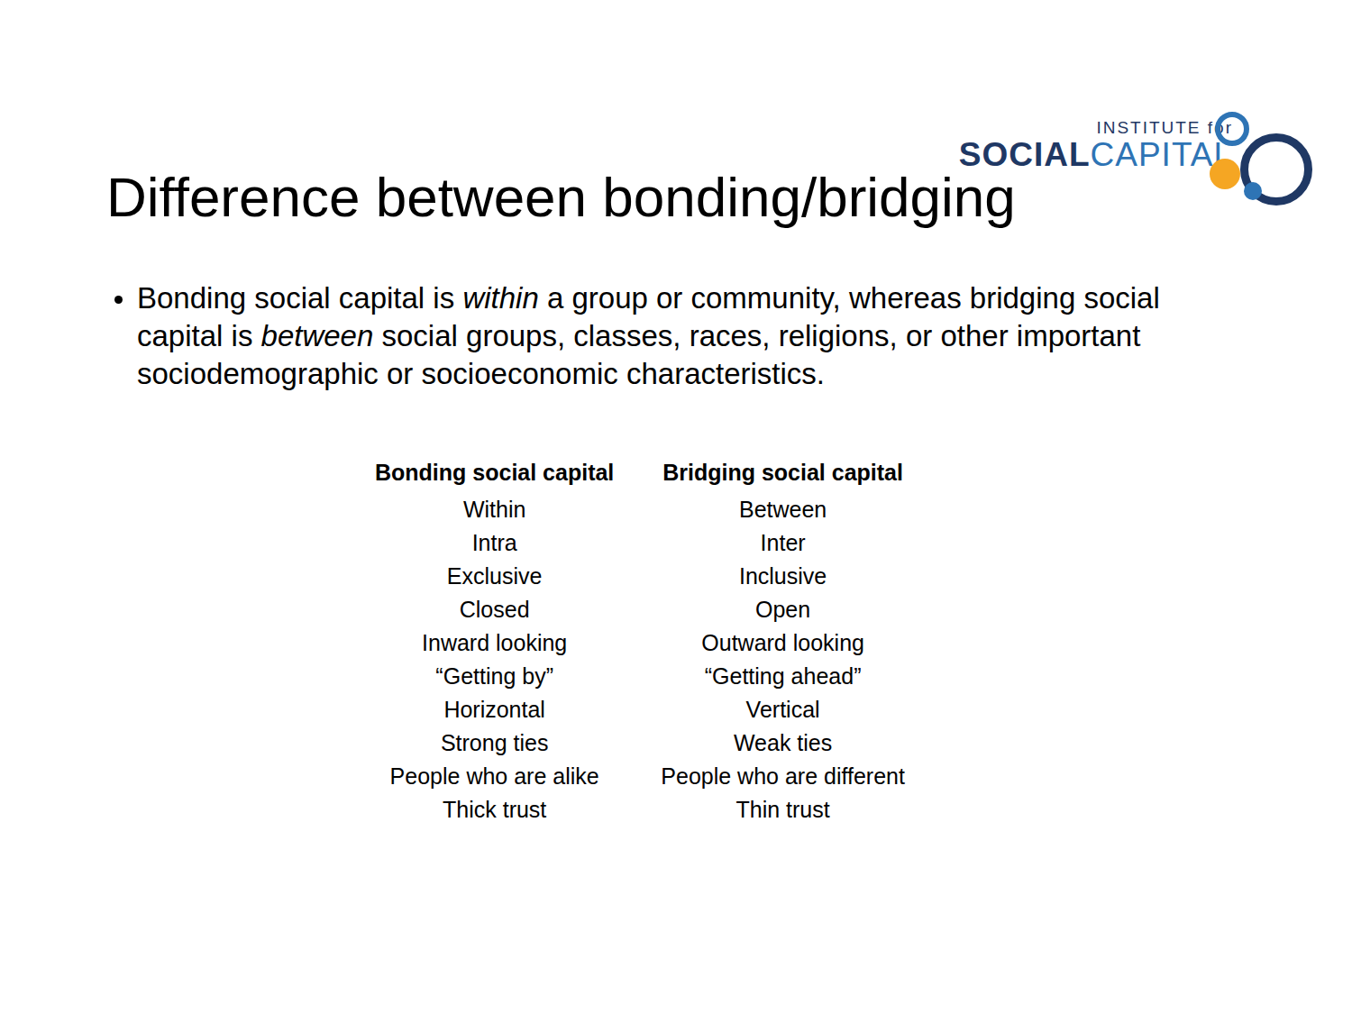INSTITUTE for SOCIAL CAPITAL
Difference between bonding/bridging
Bonding social capital is within a group or community, whereas bridging social capital is between social groups, classes, races, religions, or other important sociodemographic or socioeconomic characteristics.
| Bonding social capital | Bridging social capital |
| --- | --- |
| Within | Between |
| Intra | Inter |
| Exclusive | Inclusive |
| Closed | Open |
| Inward looking | Outward looking |
| “Getting by” | “Getting ahead” |
| Horizontal | Vertical |
| Strong ties | Weak ties |
| People who are alike | People who are different |
| Thick trust | Thin trust |